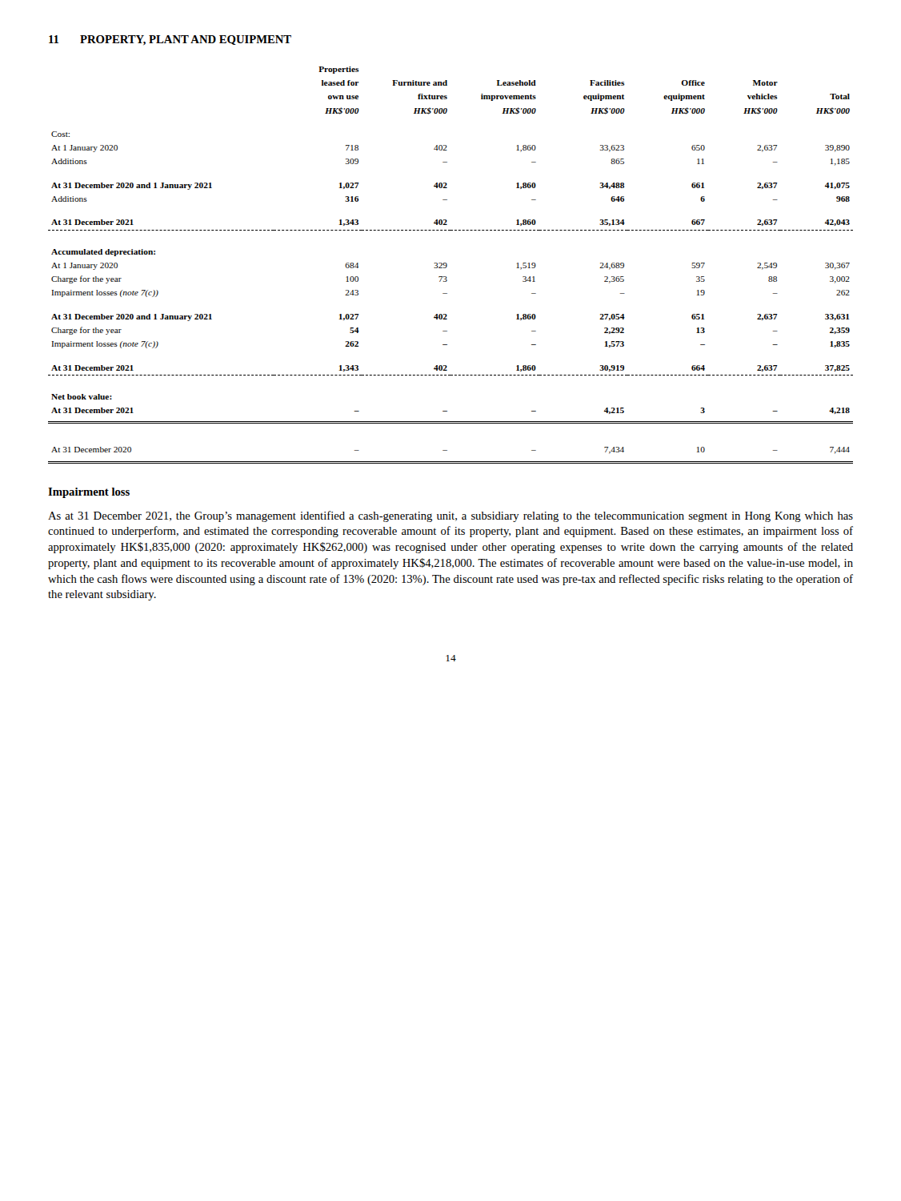11 PROPERTY, PLANT AND EQUIPMENT
| | Properties | | | | | | |
| --- | --- | --- | --- | --- | --- | --- | --- |
| | leased for | Furniture and | Leasehold | Facilities | Office | Motor | |
| | own use | fixtures | improvements | equipment | equipment | vehicles | Total |
| | HK$'000 | HK$'000 | HK$'000 | HK$'000 | HK$'000 | HK$'000 | HK$'000 |
| Cost: | |
| At 1 January 2020 | 718 | 402 | 1,860 | 33,623 | 650 | 2,637 | 39,890 |
| Additions | 309 | – | – | 865 | 11 | – | 1,185 |
| At 31 December 2020 and 1 January 2021 | 1,027 | 402 | 1,860 | 34,488 | 661 | 2,637 | 41,075 |
| Additions | 316 | – | – | 646 | 6 | – | 968 |
| At 31 December 2021 | 1,343 | 402 | 1,860 | 35,134 | 667 | 2,637 | 42,043 |
| Accumulated depreciation: | |
| At 1 January 2020 | 684 | 329 | 1,519 | 24,689 | 597 | 2,549 | 30,367 |
| Charge for the year | 100 | 73 | 341 | 2,365 | 35 | 88 | 3,002 |
| Impairment losses (note 7(c)) | 243 | – | – | – | 19 | – | 262 |
| At 31 December 2020 and 1 January 2021 | 1,027 | 402 | 1,860 | 27,054 | 651 | 2,637 | 33,631 |
| Charge for the year | 54 | – | – | 2,292 | 13 | – | 2,359 |
| Impairment losses (note 7(c)) | 262 | – | – | 1,573 | – | – | 1,835 |
| At 31 December 2021 | 1,343 | 402 | 1,860 | 30,919 | 664 | 2,637 | 37,825 |
| Net book value: | |
| At 31 December 2021 | – | – | – | 4,215 | 3 | – | 4,218 |
| At 31 December 2020 | – | – | – | 7,434 | 10 | – | 7,444 |
Impairment loss
As at 31 December 2021, the Group’s management identified a cash-generating unit, a subsidiary relating to the telecommunication segment in Hong Kong which has continued to underperform, and estimated the corresponding recoverable amount of its property, plant and equipment. Based on these estimates, an impairment loss of approximately HK$1,835,000 (2020: approximately HK$262,000) was recognised under other operating expenses to write down the carrying amounts of the related property, plant and equipment to its recoverable amount of approximately HK$4,218,000. The estimates of recoverable amount were based on the value-in-use model, in which the cash flows were discounted using a discount rate of 13% (2020: 13%). The discount rate used was pre-tax and reflected specific risks relating to the operation of the relevant subsidiary.
14